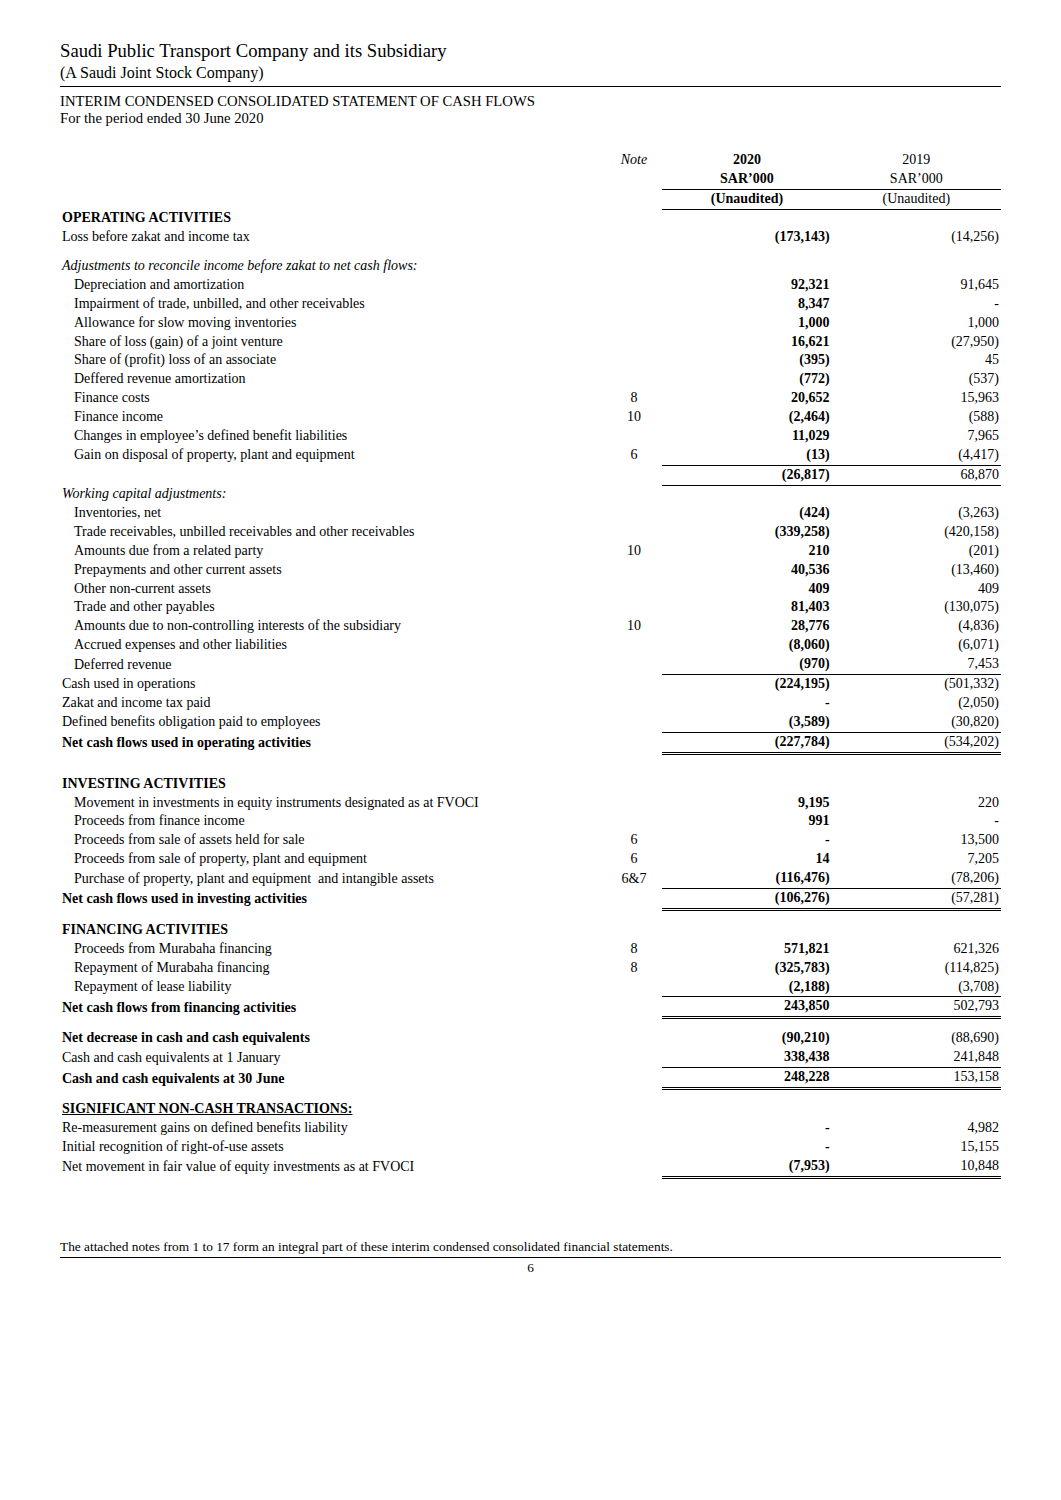Saudi Public Transport Company and its Subsidiary
(A Saudi Joint Stock Company)
INTERIM CONDENSED CONSOLIDATED STATEMENT OF CASH FLOWS
For the period ended 30 June 2020
| | Note | 2020 | 2019 |
| | | SAR’000 | SAR’000 |
| | | (Unaudited) | (Unaudited) |
| OPERATING ACTIVITIES | | | |
| Loss before zakat and income tax | | (173,143) | (14,256) |
| Adjustments to reconcile income before zakat to net cash flows: | | | |
| Depreciation and amortization | | 92,321 | 91,645 |
| Impairment of trade, unbilled, and other receivables | | 8,347 | - |
| Allowance for slow moving inventories | | 1,000 | 1,000 |
| Share of loss (gain) of a joint venture | | 16,621 | (27,950) |
| Share of (profit) loss of an associate | | (395) | 45 |
| Deffered revenue amortization | | (772) | (537) |
| Finance costs | 8 | 20,652 | 15,963 |
| Finance income | 10 | (2,464) | (588) |
| Changes in employee’s defined benefit liabilities | | 11,029 | 7,965 |
| Gain on disposal of property, plant and equipment | 6 | (13) | (4,417) |
| | | (26,817) | 68,870 |
| Working capital adjustments: | | | |
| Inventories, net | | (424) | (3,263) |
| Trade receivables, unbilled receivables and other receivables | | (339,258) | (420,158) |
| Amounts due from a related party | 10 | 210 | (201) |
| Prepayments and other current assets | | 40,536 | (13,460) |
| Other non-current assets | | 409 | 409 |
| Trade and other payables | | 81,403 | (130,075) |
| Amounts due to non-controlling interests of the subsidiary | 10 | 28,776 | (4,836) |
| Accrued expenses and other liabilities | | (8,060) | (6,071) |
| Deferred revenue | | (970) | 7,453 |
| Cash used in operations | | (224,195) | (501,332) |
| Zakat and income tax paid | | - | (2,050) |
| Defined benefits obligation paid to employees | | (3,589) | (30,820) |
| Net cash flows used in operating activities | | (227,784) | (534,202) |
| INVESTING ACTIVITIES | | | |
| Movement in investments in equity instruments designated as at FVOCI | | 9,195 | 220 |
| Proceeds from finance income | | 991 | - |
| Proceeds from sale of assets held for sale | 6 | - | 13,500 |
| Proceeds from sale of property, plant and equipment | 6 | 14 | 7,205 |
| Purchase of property, plant and equipment and intangible assets | 6&7 | (116,476) | (78,206) |
| Net cash flows used in investing activities | | (106,276) | (57,281) |
| FINANCING ACTIVITIES | | | |
| Proceeds from Murabaha financing | 8 | 571,821 | 621,326 |
| Repayment of Murabaha financing | 8 | (325,783) | (114,825) |
| Repayment of lease liability | | (2,188) | (3,708) |
| Net cash flows from financing activities | | 243,850 | 502,793 |
| Net decrease in cash and cash equivalents | | (90,210) | (88,690) |
| Cash and cash equivalents at 1 January | | 338,438 | 241,848 |
| Cash and cash equivalents at 30 June | | 248,228 | 153,158 |
| SIGNIFICANT NON-CASH TRANSACTIONS: | | | |
| Re-measurement gains on defined benefits liability | | - | 4,982 |
| Initial recognition of right-of-use assets | | - | 15,155 |
| Net movement in fair value of equity investments as at FVOCI | | (7,953) | 10,848 |
The attached notes from 1 to 17 form an integral part of these interim condensed consolidated financial statements.
6